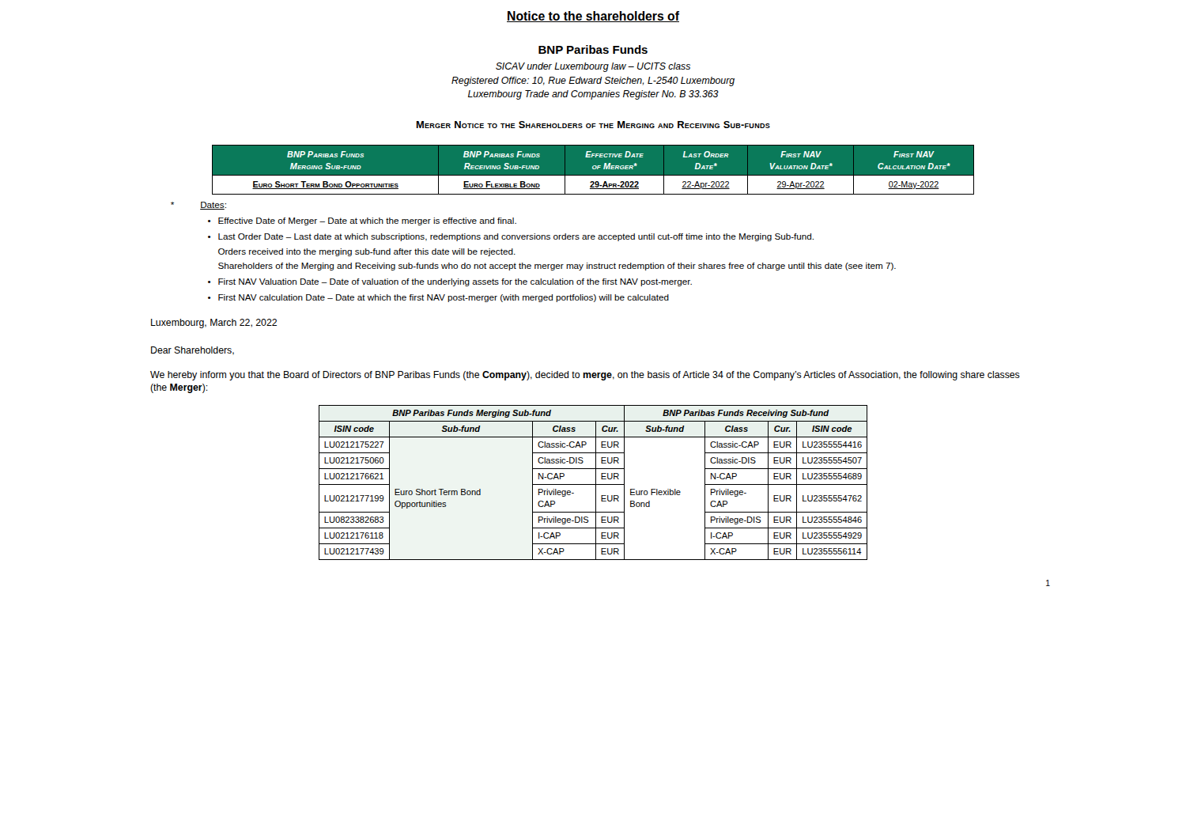Notice to the shareholders of
BNP Paribas Funds
SICAV under Luxembourg law – UCITS class
Registered Office: 10, Rue Edward Steichen, L-2540 Luxembourg
Luxembourg Trade and Companies Register No. B 33.363
Merger Notice to the Shareholders of the Merging and Receiving Sub-funds
| BNP Paribas Funds Merging Sub-fund | BNP Paribas Funds Receiving Sub-fund | Effective Date of Merger* | Last Order Date* | First NAV Valuation Date* | First NAV Calculation Date* |
| --- | --- | --- | --- | --- | --- |
| Euro Short Term Bond Opportunities | Euro Flexible Bond | 29-Apr-2022 | 22-Apr-2022 | 29-Apr-2022 | 02-May-2022 |
*Dates:
Effective Date of Merger – Date at which the merger is effective and final.
Last Order Date – Last date at which subscriptions, redemptions and conversions orders are accepted until cut-off time into the Merging Sub-fund.
Orders received into the merging sub-fund after this date will be rejected.
Shareholders of the Merging and Receiving sub-funds who do not accept the merger may instruct redemption of their shares free of charge until this date (see item 7).
First NAV Valuation Date – Date of valuation of the underlying assets for the calculation of the first NAV post-merger.
First NAV calculation Date – Date at which the first NAV post-merger (with merged portfolios) will be calculated
Luxembourg, March 22, 2022
Dear Shareholders,
We hereby inform you that the Board of Directors of BNP Paribas Funds (the Company), decided to merge, on the basis of Article 34 of the Company’s Articles of Association, the following share classes (the Merger):
| BNP Paribas Funds Merging Sub-fund | BNP Paribas Funds Receiving Sub-fund |
| --- | --- |
| ISIN code | Sub-fund | Class | Cur. | Sub-fund | Class | Cur. | ISIN code |
| LU0212175227 | Euro Short Term Bond Opportunities | Classic-CAP | EUR | Euro Flexible Bond | Classic-CAP | EUR | LU2355554416 |
| LU0212175060 | Classic-DIS | EUR | Classic-DIS | EUR | LU2355554507 |
| LU0212176621 | N-CAP | EUR | N-CAP | EUR | LU2355554689 |
| LU0212177199 | Privilege-CAP | EUR | Privilege-CAP | EUR | LU2355554762 |
| LU0823382683 | Privilege-DIS | EUR | Privilege-DIS | EUR | LU2355554846 |
| LU0212176118 | I-CAP | EUR | I-CAP | EUR | LU2355554929 |
| LU0212177439 | X-CAP | EUR | X-CAP | EUR | LU2355556114 |
1